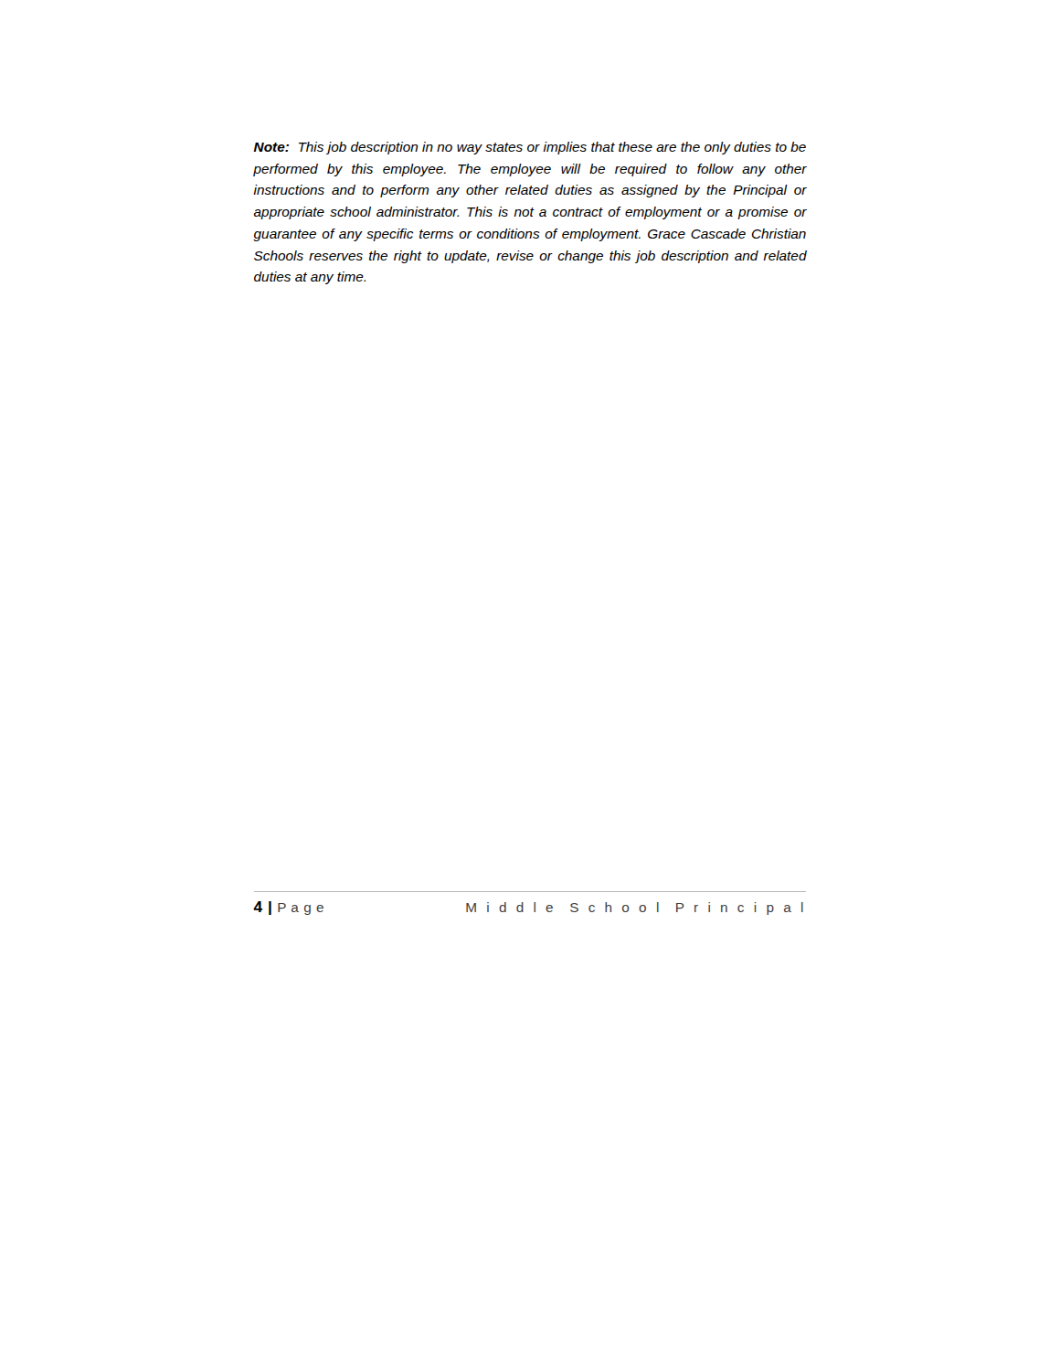Note: This job description in no way states or implies that these are the only duties to be performed by this employee. The employee will be required to follow any other instructions and to perform any other related duties as assigned by the Principal or appropriate school administrator. This is not a contract of employment or a promise or guarantee of any specific terms or conditions of employment. Grace Cascade Christian Schools reserves the right to update, revise or change this job description and related duties at any time.
4 | P a g e M i d d l e S c h o o l P r i n c i p a l